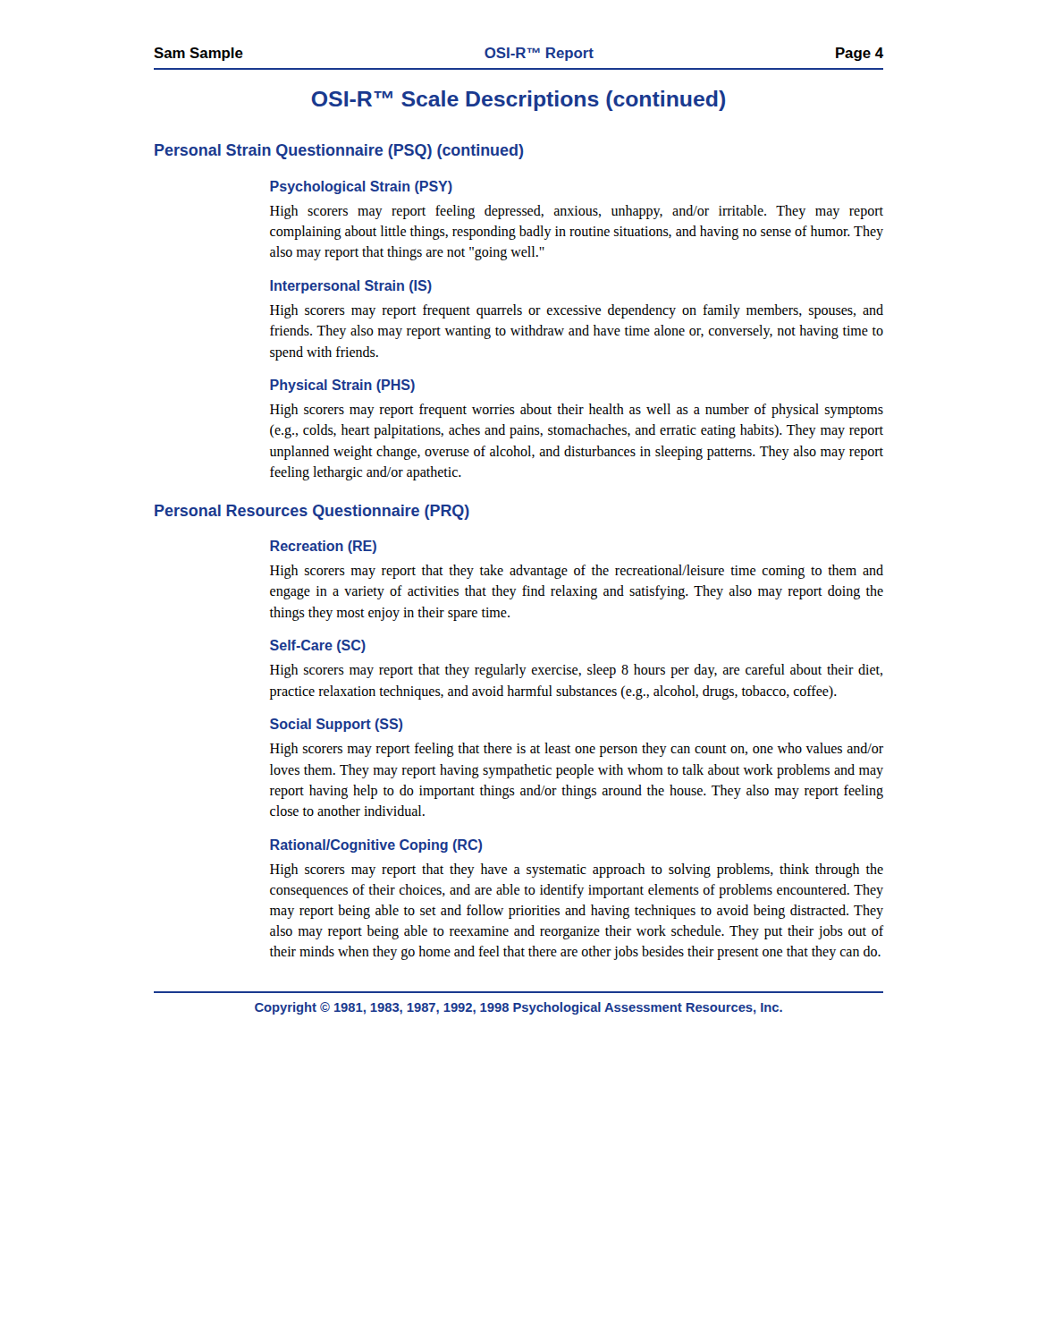Sam Sample OSI-R™ Report Page 4
OSI-R™ Scale Descriptions (continued)
Personal Strain Questionnaire (PSQ) (continued)
Psychological Strain (PSY)
High scorers may report feeling depressed, anxious, unhappy, and/or irritable. They may report complaining about little things, responding badly in routine situations, and having no sense of humor. They also may report that things are not "going well."
Interpersonal Strain (IS)
High scorers may report frequent quarrels or excessive dependency on family members, spouses, and friends. They also may report wanting to withdraw and have time alone or, conversely, not having time to spend with friends.
Physical Strain (PHS)
High scorers may report frequent worries about their health as well as a number of physical symptoms (e.g., colds, heart palpitations, aches and pains, stomachaches, and erratic eating habits). They may report unplanned weight change, overuse of alcohol, and disturbances in sleeping patterns. They also may report feeling lethargic and/or apathetic.
Personal Resources Questionnaire (PRQ)
Recreation (RE)
High scorers may report that they take advantage of the recreational/leisure time coming to them and engage in a variety of activities that they find relaxing and satisfying. They also may report doing the things they most enjoy in their spare time.
Self-Care (SC)
High scorers may report that they regularly exercise, sleep 8 hours per day, are careful about their diet, practice relaxation techniques, and avoid harmful substances (e.g., alcohol, drugs, tobacco, coffee).
Social Support (SS)
High scorers may report feeling that there is at least one person they can count on, one who values and/or loves them. They may report having sympathetic people with whom to talk about work problems and may report having help to do important things and/or things around the house. They also may report feeling close to another individual.
Rational/Cognitive Coping (RC)
High scorers may report that they have a systematic approach to solving problems, think through the consequences of their choices, and are able to identify important elements of problems encountered. They may report being able to set and follow priorities and having techniques to avoid being distracted. They also may report being able to reexamine and reorganize their work schedule. They put their jobs out of their minds when they go home and feel that there are other jobs besides their present one that they can do.
Copyright © 1981, 1983, 1987, 1992, 1998 Psychological Assessment Resources, Inc.